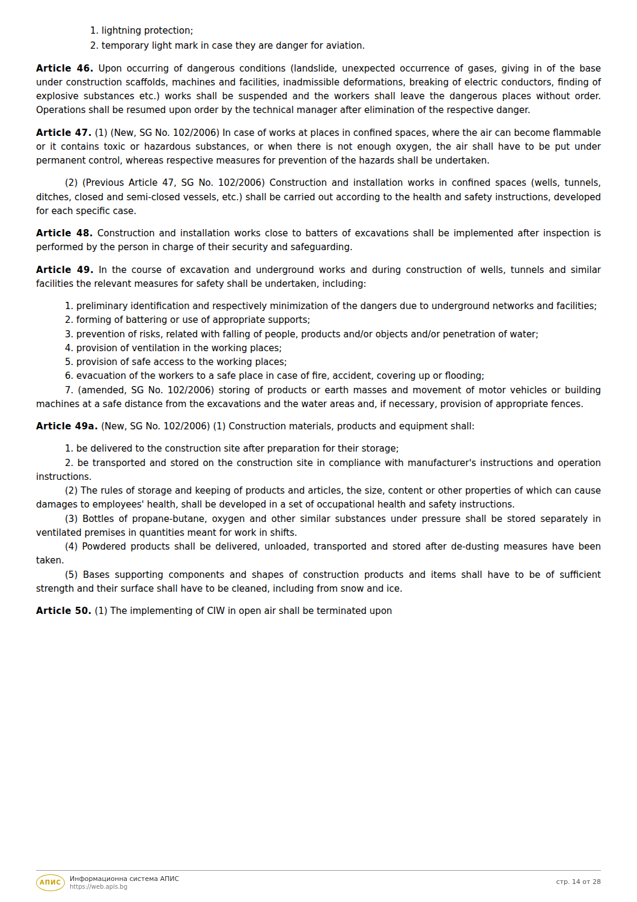1. lightning protection;
2. temporary light mark in case they are danger for aviation.
Article 46. Upon occurring of dangerous conditions (landslide, unexpected occurrence of gases, giving in of the base under construction scaffolds, machines and facilities, inadmissible deformations, breaking of electric conductors, finding of explosive substances etc.) works shall be suspended and the workers shall leave the dangerous places without order. Operations shall be resumed upon order by the technical manager after elimination of the respective danger.
Article 47. (1) (New, SG No. 102/2006) In case of works at places in confined spaces, where the air can become flammable or it contains toxic or hazardous substances, or when there is not enough oxygen, the air shall have to be put under permanent control, whereas respective measures for prevention of the hazards shall be undertaken.
(2) (Previous Article 47, SG No. 102/2006) Construction and installation works in confined spaces (wells, tunnels, ditches, closed and semi-closed vessels, etc.) shall be carried out according to the health and safety instructions, developed for each specific case.
Article 48. Construction and installation works close to batters of excavations shall be implemented after inspection is performed by the person in charge of their security and safeguarding.
Article 49. In the course of excavation and underground works and during construction of wells, tunnels and similar facilities the relevant measures for safety shall be undertaken, including:
1. preliminary identification and respectively minimization of the dangers due to underground networks and facilities;
2. forming of battering or use of appropriate supports;
3. prevention of risks, related with falling of people, products and/or objects and/or penetration of water;
4. provision of ventilation in the working places;
5. provision of safe access to the working places;
6. evacuation of the workers to a safe place in case of fire, accident, covering up or flooding;
7. (amended, SG No. 102/2006) storing of products or earth masses and movement of motor vehicles or building machines at a safe distance from the excavations and the water areas and, if necessary, provision of appropriate fences.
Article 49a. (New, SG No. 102/2006) (1) Construction materials, products and equipment shall:
1. be delivered to the construction site after preparation for their storage;
2. be transported and stored on the construction site in compliance with manufacturer's instructions and operation instructions.
(2) The rules of storage and keeping of products and articles, the size, content or other properties of which can cause damages to employees' health, shall be developed in a set of occupational health and safety instructions.
(3) Bottles of propane-butane, oxygen and other similar substances under pressure shall be stored separately in ventilated premises in quantities meant for work in shifts.
(4) Powdered products shall be delivered, unloaded, transported and stored after de-dusting measures have been taken.
(5) Bases supporting components and shapes of construction products and items shall have to be of sufficient strength and their surface shall have to be cleaned, including from snow and ice.
Article 50. (1) The implementing of CIW in open air shall be terminated upon
АПИС
Информационна система АПИС
https://web.apis.bg
стр. 14 от 28